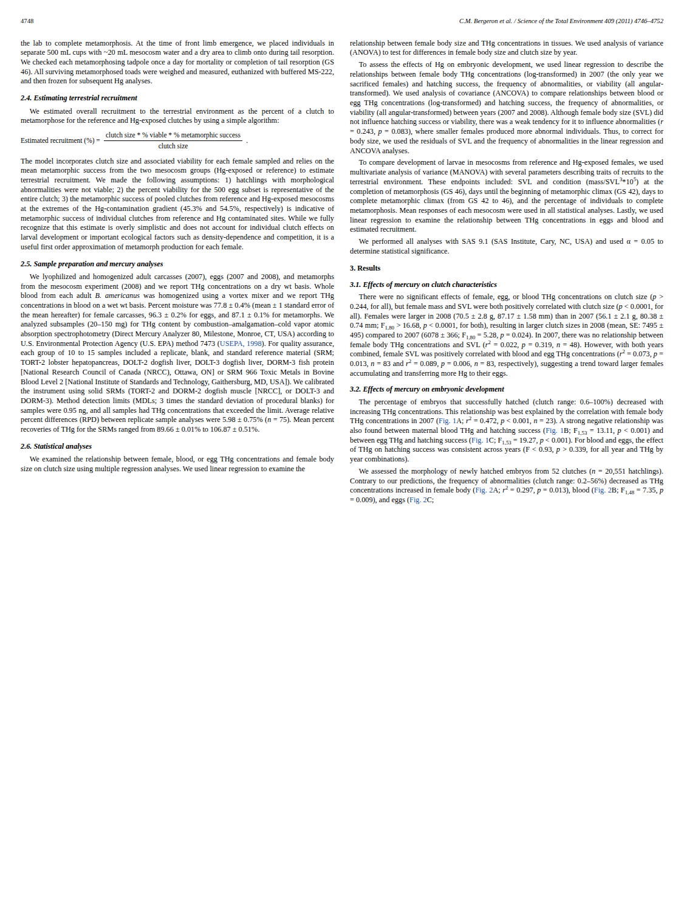4748 C.M. Bergeron et al. / Science of the Total Environment 409 (2011) 4746–4752
the lab to complete metamorphosis. At the time of front limb emergence, we placed individuals in separate 500 mL cups with ~20 mL mesocosm water and a dry area to climb onto during tail resorption. We checked each metamorphosing tadpole once a day for mortality or completion of tail resorption (GS 46). All surviving metamorphosed toads were weighed and measured, euthanized with buffered MS-222, and then frozen for subsequent Hg analyses.
2.4. Estimating terrestrial recruitment
We estimated overall recruitment to the terrestrial environment as the percent of a clutch to metamorphose for the reference and Hg-exposed clutches by using a simple algorithm:
Estimated recruitment (%) = clutch size * % viable * % metamorphic success clutch size .
The model incorporates clutch size and associated viability for each female sampled and relies on the mean metamorphic success from the two mesocosm groups (Hg-exposed or reference) to estimate terrestrial recruitment. We made the following assumptions: 1) hatchlings with morphological abnormalities were not viable; 2) the percent viability for the 500 egg subset is representative of the entire clutch; 3) the metamorphic success of pooled clutches from reference and Hg-exposed mesocosms at the extremes of the Hg-contamination gradient (45.3% and 54.5%, respectively) is indicative of metamorphic success of individual clutches from reference and Hg contaminated sites. While we fully recognize that this estimate is overly simplistic and does not account for individual clutch effects on larval development or important ecological factors such as density-dependence and competition, it is a useful first order approximation of metamorph production for each female.
2.5. Sample preparation and mercury analyses
We lyophilized and homogenized adult carcasses (2007), eggs (2007 and 2008), and metamorphs from the mesocosm experiment (2008) and we report THg concentrations on a dry wt basis. Whole blood from each adult B. americanus was homogenized using a vortex mixer and we report THg concentrations in blood on a wet wt basis. Percent moisture was 77.8 ± 0.4% (mean ± 1 standard error of the mean hereafter) for female carcasses, 96.3 ± 0.2% for eggs, and 87.1 ± 0.1% for metamorphs. We analyzed subsamples (20–150 mg) for THg content by combustion–amalgamation–cold vapor atomic absorption spectrophotometry (Direct Mercury Analyzer 80, Milestone, Monroe, CT, USA) according to U.S. Environmental Protection Agency (U.S. EPA) method 7473 (USEPA, 1998). For quality assurance, each group of 10 to 15 samples included a replicate, blank, and standard reference material (SRM; TORT-2 lobster hepatopancreas, DOLT-2 dogfish liver, DOLT-3 dogfish liver, DORM-3 fish protein [National Research Council of Canada (NRCC), Ottawa, ON] or SRM 966 Toxic Metals in Bovine Blood Level 2 [National Institute of Standards and Technology, Gaithersburg, MD, USA]). We calibrated the instrument using solid SRMs (TORT-2 and DORM-2 dogfish muscle [NRCC], or DOLT-3 and DORM-3). Method detection limits (MDLs; 3 times the standard deviation of procedural blanks) for samples were 0.95 ng, and all samples had THg concentrations that exceeded the limit. Average relative percent differences (RPD) between replicate sample analyses were 5.98 ± 0.75% (n = 75). Mean percent recoveries of THg for the SRMs ranged from 89.66 ± 0.01% to 106.87 ± 0.51%.
2.6. Statistical analyses
We examined the relationship between female, blood, or egg THg concentrations and female body size on clutch size using multiple regression analyses. We used linear regression to examine the
relationship between female body size and THg concentrations in tissues. We used analysis of variance (ANOVA) to test for differences in female body size and clutch size by year.
To assess the effects of Hg on embryonic development, we used linear regression to describe the relationships between female body THg concentrations (log-transformed) in 2007 (the only year we sacrificed females) and hatching success, the frequency of abnormalities, or viability (all angular-transformed). We used analysis of covariance (ANCOVA) to compare relationships between blood or egg THg concentrations (log-transformed) and hatching success, the frequency of abnormalities, or viability (all angular-transformed) between years (2007 and 2008). Although female body size (SVL) did not influence hatching success or viability, there was a weak tendency for it to influence abnormalities (r = 0.243, p = 0.083), where smaller females produced more abnormal individuals. Thus, to correct for body size, we used the residuals of SVL and the frequency of abnormalities in the linear regression and ANCOVA analyses.
To compare development of larvae in mesocosms from reference and Hg-exposed females, we used multivariate analysis of variance (MANOVA) with several parameters describing traits of recruits to the terrestrial environment. These endpoints included: SVL and condition (mass/SVL3*105) at the completion of metamorphosis (GS 46), days until the beginning of metamorphic climax (GS 42), days to complete metamorphic climax (from GS 42 to 46), and the percentage of individuals to complete metamorphosis. Mean responses of each mesocosm were used in all statistical analyses. Lastly, we used linear regression to examine the relationship between THg concentrations in eggs and blood and estimated recruitment.
We performed all analyses with SAS 9.1 (SAS Institute, Cary, NC, USA) and used α = 0.05 to determine statistical significance.
3. Results
3.1. Effects of mercury on clutch characteristics
There were no significant effects of female, egg, or blood THg concentrations on clutch size (p > 0.244, for all), but female mass and SVL were both positively correlated with clutch size (p < 0.0001, for all). Females were larger in 2008 (70.5 ± 2.8 g, 87.17 ± 1.58 mm) than in 2007 (56.1 ± 2.1 g, 80.38 ± 0.74 mm; F1,80 > 16.68, p < 0.0001, for both), resulting in larger clutch sizes in 2008 (mean, SE: 7495 ± 495) compared to 2007 (6078 ± 366; F1,80 = 5.28, p = 0.024). In 2007, there was no relationship between female body THg concentrations and SVL (r2 = 0.022, p = 0.319, n = 48). However, with both years combined, female SVL was positively correlated with blood and egg THg concentrations (r2 = 0.073, p = 0.013, n = 83 and r2 = 0.089, p = 0.006, n = 83, respectively), suggesting a trend toward larger females accumulating and transferring more Hg to their eggs.
3.2. Effects of mercury on embryonic development
The percentage of embryos that successfully hatched (clutch range: 0.6–100%) decreased with increasing THg concentrations. This relationship was best explained by the correlation with female body THg concentrations in 2007 (Fig. 1 A; r2 = 0.472, p < 0.001, n = 23). A strong negative relationship was also found between maternal blood THg and hatching success (Fig. 1 B; F1,53 = 13.11, p < 0.001) and between egg THg and hatching success (Fig. 1 C; F1,53 = 19.27, p < 0.001). For blood and eggs, the effect of THg on hatching success was consistent across years (F < 0.93, p > 0.339, for all year and THg by year combinations).
We assessed the morphology of newly hatched embryos from 52 clutches (n = 20,551 hatchlings). Contrary to our predictions, the frequency of abnormalities (clutch range: 0.2–56%) decreased as THg concentrations increased in female body (Fig. 2 A; r2 = 0.297, p = 0.013), blood (Fig. 2 B; F1,48 = 7.35, p = 0.009), and eggs (Fig. 2 C;